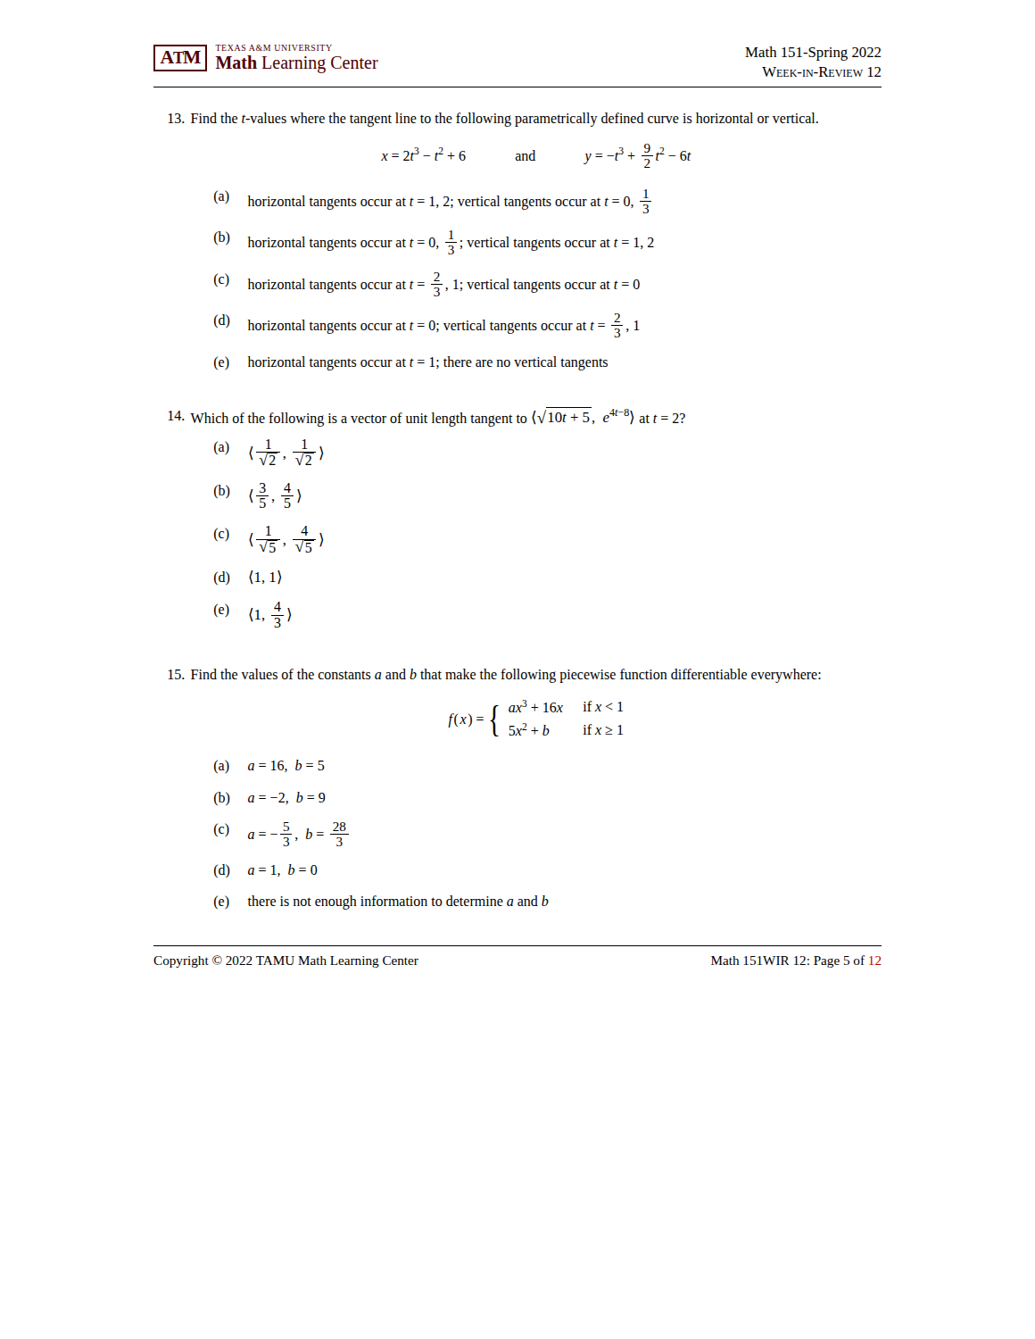ATM
Texas A&M University Math Learning Center
Math 151-Spring 2022
Week-in-Review 12
Find the t-values where the tangent line to the following parametrically defined curve is horizontal or vertical.
x = 2t3 − t2 + 6 and y = −t3 + 92 t2 − 6t
horizontal tangents occur at t = 1, 2; vertical tangents occur at t = 0, 13
horizontal tangents occur at t = 0, 13; vertical tangents occur at t = 1, 2
horizontal tangents occur at t = 23, 1; vertical tangents occur at t = 0
horizontal tangents occur at t = 0; vertical tangents occur at t = 23, 1
horizontal tangents occur at t = 1; there are no vertical tangents
Which of the following is a vector of unit length tangent to ⟨10t + 5, e4t−8⟩ at t = 2?
⟨12, 12⟩
⟨35, 45⟩
⟨15, 45⟩
⟨1, 1⟩
⟨1, 43⟩
Find the values of the constants a and b that make the following piecewise function differentiable everywhere:
f(x) = { ax3 + 16x if x < 1 5x2 + b if x ≥ 1
a = 16, b = 5
a = −2, b = 9
a = −53, b = 283
a = 1, b = 0
there is not enough information to determine a and b
Copyright © 2022 TAMU Math Learning Center
Math 151WIR 12: Page 5 of 12